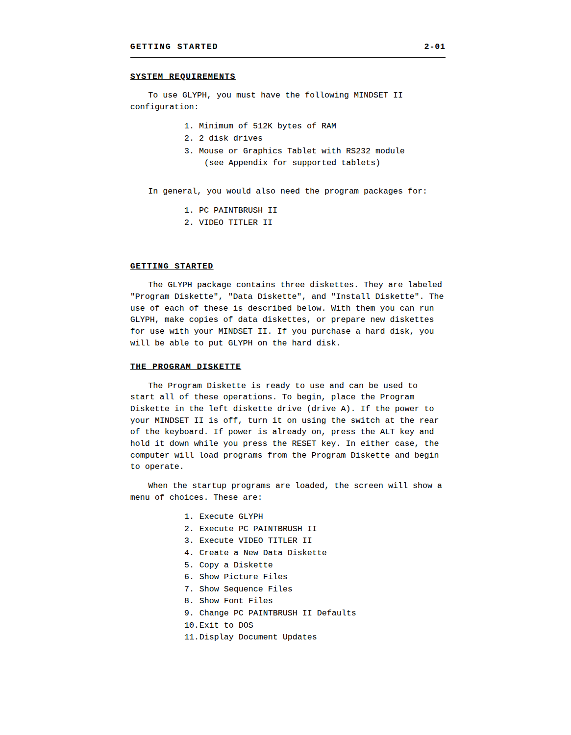GETTING STARTED 2-01
SYSTEM REQUIREMENTS
To use GLYPH, you must have the following MINDSET II configuration:
1. Minimum of 512K bytes of RAM
2. 2 disk drives
3. Mouse or Graphics Tablet with RS232 module (see Appendix for supported tablets)
In general, you would also need the program packages for:
1. PC PAINTBRUSH II
2. VIDEO TITLER II
GETTING STARTED
The GLYPH package contains three diskettes. They are labeled "Program Diskette", "Data Diskette", and "Install Diskette". The use of each of these is described below. With them you can run GLYPH, make copies of data diskettes, or prepare new diskettes for use with your MINDSET II. If you purchase a hard disk, you will be able to put GLYPH on the hard disk.
THE PROGRAM DISKETTE
The Program Diskette is ready to use and can be used to start all of these operations. To begin, place the Program Diskette in the left diskette drive (drive A). If the power to your MINDSET II is off, turn it on using the switch at the rear of the keyboard. If power is already on, press the ALT key and hold it down while you press the RESET key. In either case, the computer will load programs from the Program Diskette and begin to operate.
When the startup programs are loaded, the screen will show a menu of choices. These are:
1. Execute GLYPH
2. Execute PC PAINTBRUSH II
3. Execute VIDEO TITLER II
4. Create a New Data Diskette
5. Copy a Diskette
6. Show Picture Files
7. Show Sequence Files
8. Show Font Files
9. Change PC PAINTBRUSH II Defaults
10. Exit to DOS
11. Display Document Updates